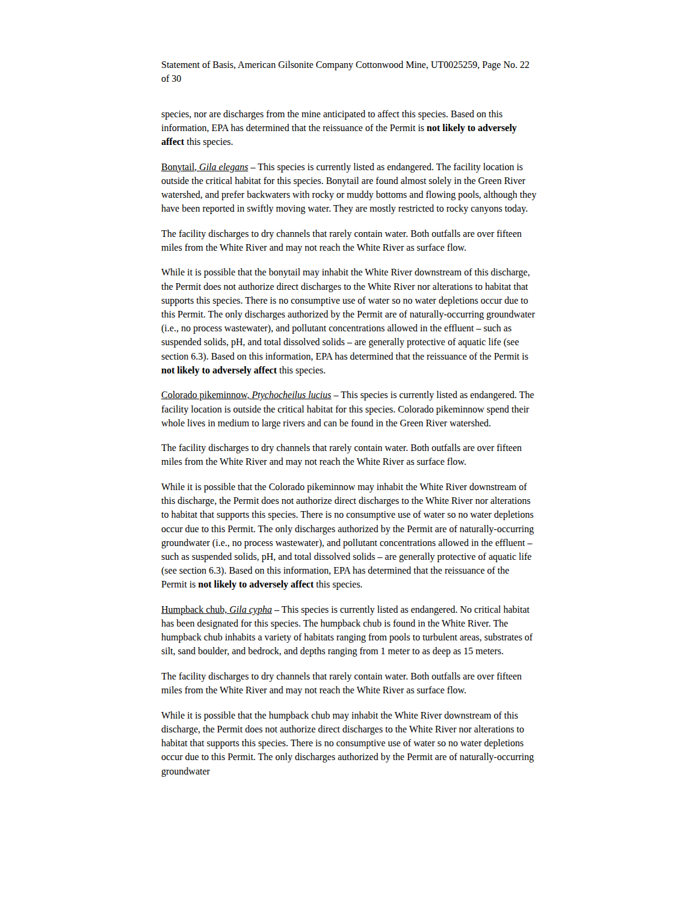Statement of Basis, American Gilsonite Company Cottonwood Mine, UT0025259, Page No. 22 of 30
species, nor are discharges from the mine anticipated to affect this species. Based on this information, EPA has determined that the reissuance of the Permit is not likely to adversely affect this species.
Bonytail, Gila elegans – This species is currently listed as endangered. The facility location is outside the critical habitat for this species. Bonytail are found almost solely in the Green River watershed, and prefer backwaters with rocky or muddy bottoms and flowing pools, although they have been reported in swiftly moving water. They are mostly restricted to rocky canyons today.
The facility discharges to dry channels that rarely contain water. Both outfalls are over fifteen miles from the White River and may not reach the White River as surface flow.
While it is possible that the bonytail may inhabit the White River downstream of this discharge, the Permit does not authorize direct discharges to the White River nor alterations to habitat that supports this species. There is no consumptive use of water so no water depletions occur due to this Permit. The only discharges authorized by the Permit are of naturally-occurring groundwater (i.e., no process wastewater), and pollutant concentrations allowed in the effluent – such as suspended solids, pH, and total dissolved solids – are generally protective of aquatic life (see section 6.3). Based on this information, EPA has determined that the reissuance of the Permit is not likely to adversely affect this species.
Colorado pikeminnow, Ptychocheilus lucius – This species is currently listed as endangered. The facility location is outside the critical habitat for this species. Colorado pikeminnow spend their whole lives in medium to large rivers and can be found in the Green River watershed.
The facility discharges to dry channels that rarely contain water. Both outfalls are over fifteen miles from the White River and may not reach the White River as surface flow.
While it is possible that the Colorado pikeminnow may inhabit the White River downstream of this discharge, the Permit does not authorize direct discharges to the White River nor alterations to habitat that supports this species. There is no consumptive use of water so no water depletions occur due to this Permit. The only discharges authorized by the Permit are of naturally-occurring groundwater (i.e., no process wastewater), and pollutant concentrations allowed in the effluent – such as suspended solids, pH, and total dissolved solids – are generally protective of aquatic life (see section 6.3). Based on this information, EPA has determined that the reissuance of the Permit is not likely to adversely affect this species.
Humpback chub, Gila cypha – This species is currently listed as endangered. No critical habitat has been designated for this species. The humpback chub is found in the White River. The humpback chub inhabits a variety of habitats ranging from pools to turbulent areas, substrates of silt, sand boulder, and bedrock, and depths ranging from 1 meter to as deep as 15 meters.
The facility discharges to dry channels that rarely contain water. Both outfalls are over fifteen miles from the White River and may not reach the White River as surface flow.
While it is possible that the humpback chub may inhabit the White River downstream of this discharge, the Permit does not authorize direct discharges to the White River nor alterations to habitat that supports this species. There is no consumptive use of water so no water depletions occur due to this Permit. The only discharges authorized by the Permit are of naturally-occurring groundwater